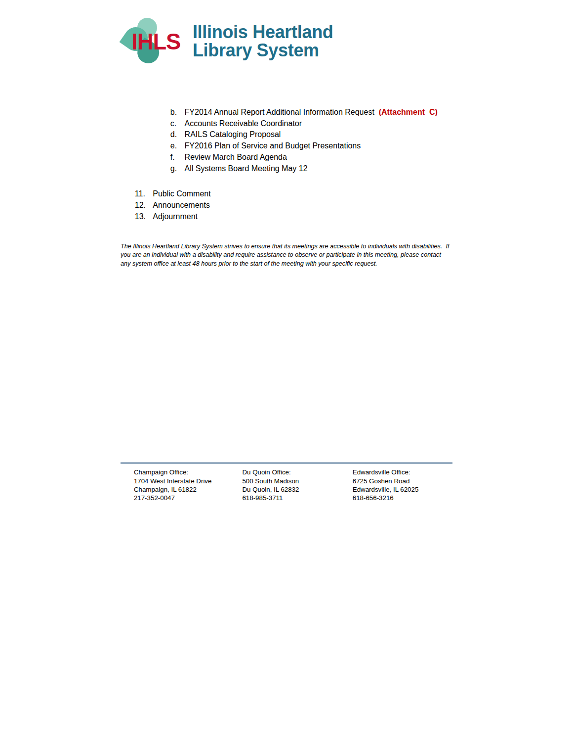IHLS
Illinois Heartland Library System
b. FY2014 Annual Report Additional Information Request (Attachment C)
c. Accounts Receivable Coordinator
d. RAILS Cataloging Proposal
e. FY2016 Plan of Service and Budget Presentations
f. Review March Board Agenda
g. All Systems Board Meeting May 12
11. Public Comment
12. Announcements
13. Adjournment
The Illinois Heartland Library System strives to ensure that its meetings are accessible to individuals with disabilities. If you are an individual with a disability and require assistance to observe or participate in this meeting, please contact any system office at least 48 hours prior to the start of the meeting with your specific request.
Champaign Office:
1704 West Interstate Drive
Champaign, IL 61822
217-352-0047
Du Quoin Office:
500 South Madison
Du Quoin, IL 62832
618-985-3711
Edwardsville Office:
6725 Goshen Road
Edwardsville, IL 62025
618-656-3216